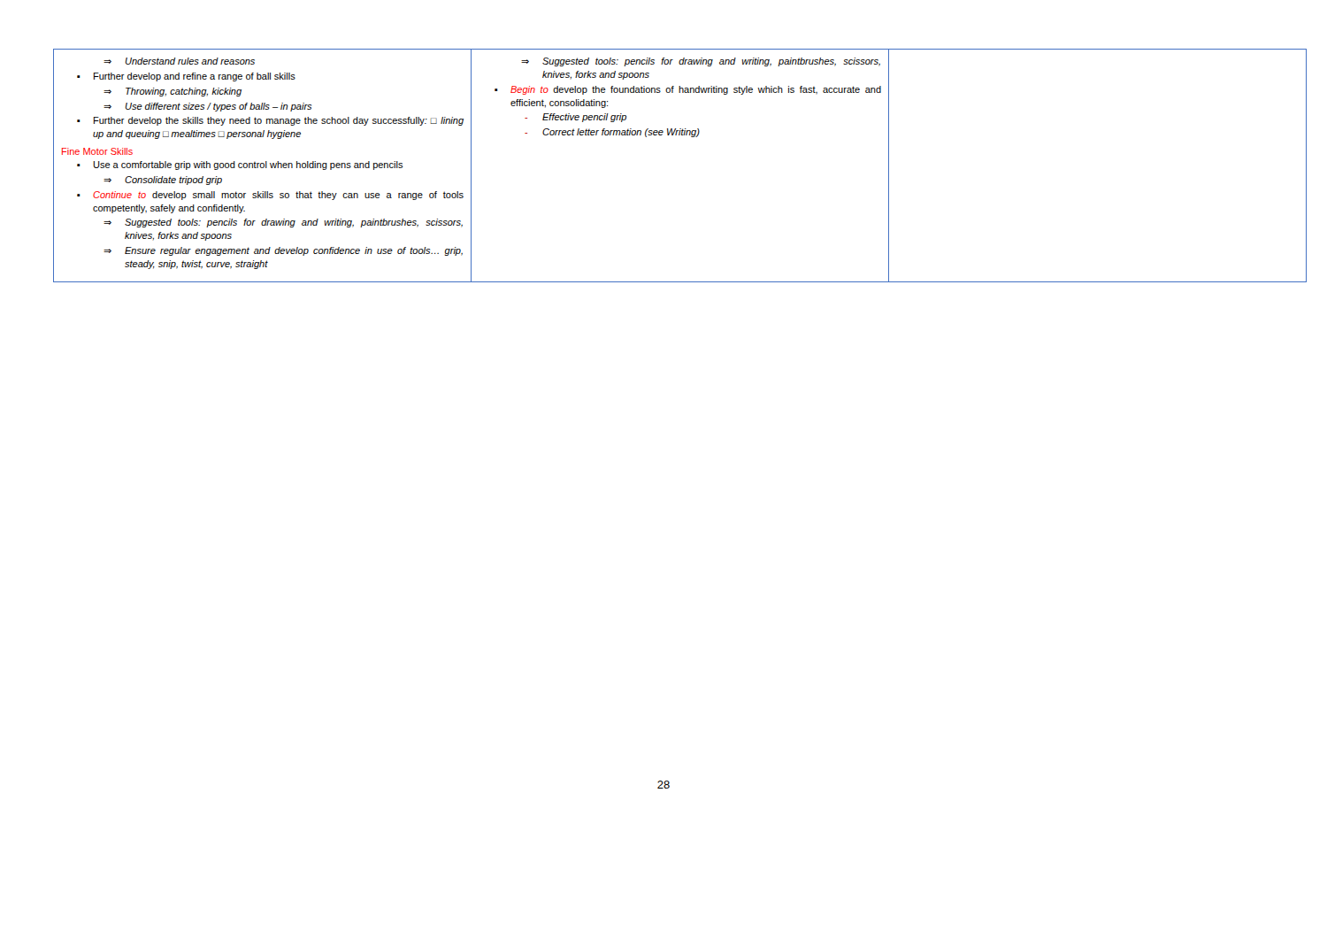| Understand rules and reasons Further develop and refine a range of ball skills Throwing, catching, kicking Use different sizes / types of balls – in pairs Further develop the skills they need to manage the school day successfully : □ lining up and queuing □ mealtimes □ personal hygiene Fine Motor Skills Use a comfortable grip with good control when holding pens and pencils Consolidate tripod grip Continue to develop small motor skills so that they can use a range of tools competently, safely and confidently. Suggested tools: pencils for drawing and writing, paintbrushes, scissors, knives, forks and spoons Ensure regular engagement and develop confidence in use of tools… grip, steady, snip, twist, curve, straight | Suggested tools: pencils for drawing and writing, paintbrushes, scissors, knives, forks and spoons Begin to develop the foundations of handwriting style which is fast, accurate and efficient, consolidating: Effective pencil grip Correct letter formation (see Writing) | |
28